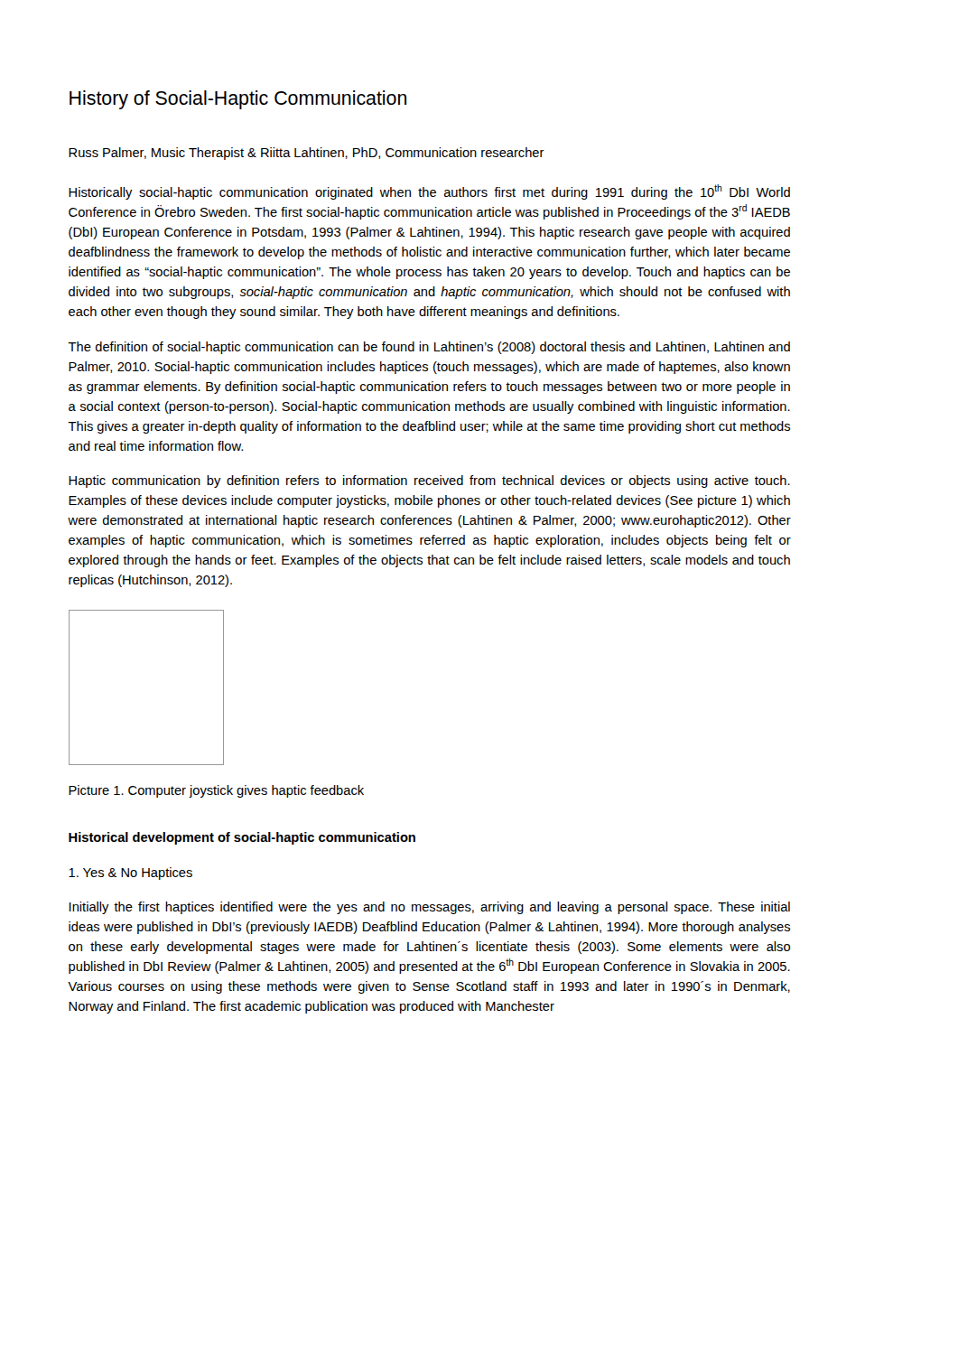History of Social-Haptic Communication
Russ Palmer, Music Therapist & Riitta Lahtinen, PhD, Communication researcher
Historically social-haptic communication originated when the authors first met during 1991 during the 10th DbI World Conference in Örebro Sweden. The first social-haptic communication article was published in Proceedings of the 3rd IAEDB (DbI) European Conference in Potsdam, 1993 (Palmer & Lahtinen, 1994). This haptic research gave people with acquired deafblindness the framework to develop the methods of holistic and interactive communication further, which later became identified as “social-haptic communication”. The whole process has taken 20 years to develop. Touch and haptics can be divided into two subgroups, social-haptic communication and haptic communication, which should not be confused with each other even though they sound similar. They both have different meanings and definitions.
The definition of social-haptic communication can be found in Lahtinen’s (2008) doctoral thesis and Lahtinen, Lahtinen and Palmer, 2010. Social-haptic communication includes haptices (touch messages), which are made of haptemes, also known as grammar elements. By definition social-haptic communication refers to touch messages between two or more people in a social context (person-to-person). Social-haptic communication methods are usually combined with linguistic information. This gives a greater in-depth quality of information to the deafblind user; while at the same time providing short cut methods and real time information flow.
Haptic communication by definition refers to information received from technical devices or objects using active touch. Examples of these devices include computer joysticks, mobile phones or other touch-related devices (See picture 1) which were demonstrated at international haptic research conferences (Lahtinen & Palmer, 2000; www.eurohaptic2012). Other examples of haptic communication, which is sometimes referred as haptic exploration, includes objects being felt or explored through the hands or feet. Examples of the objects that can be felt include raised letters, scale models and touch replicas (Hutchinson, 2012).
Picture 1. Computer joystick gives haptic feedback
Historical development of social-haptic communication
1. Yes & No Haptices
Initially the first haptices identified were the yes and no messages, arriving and leaving a personal space. These initial ideas were published in DbI’s (previously IAEDB) Deafblind Education (Palmer & Lahtinen, 1994). More thorough analyses on these early developmental stages were made for Lahtinen´s licentiate thesis (2003). Some elements were also published in DbI Review (Palmer & Lahtinen, 2005) and presented at the 6th DbI European Conference in Slovakia in 2005. Various courses on using these methods were given to Sense Scotland staff in 1993 and later in 1990´s in Denmark, Norway and Finland. The first academic publication was produced with Manchester